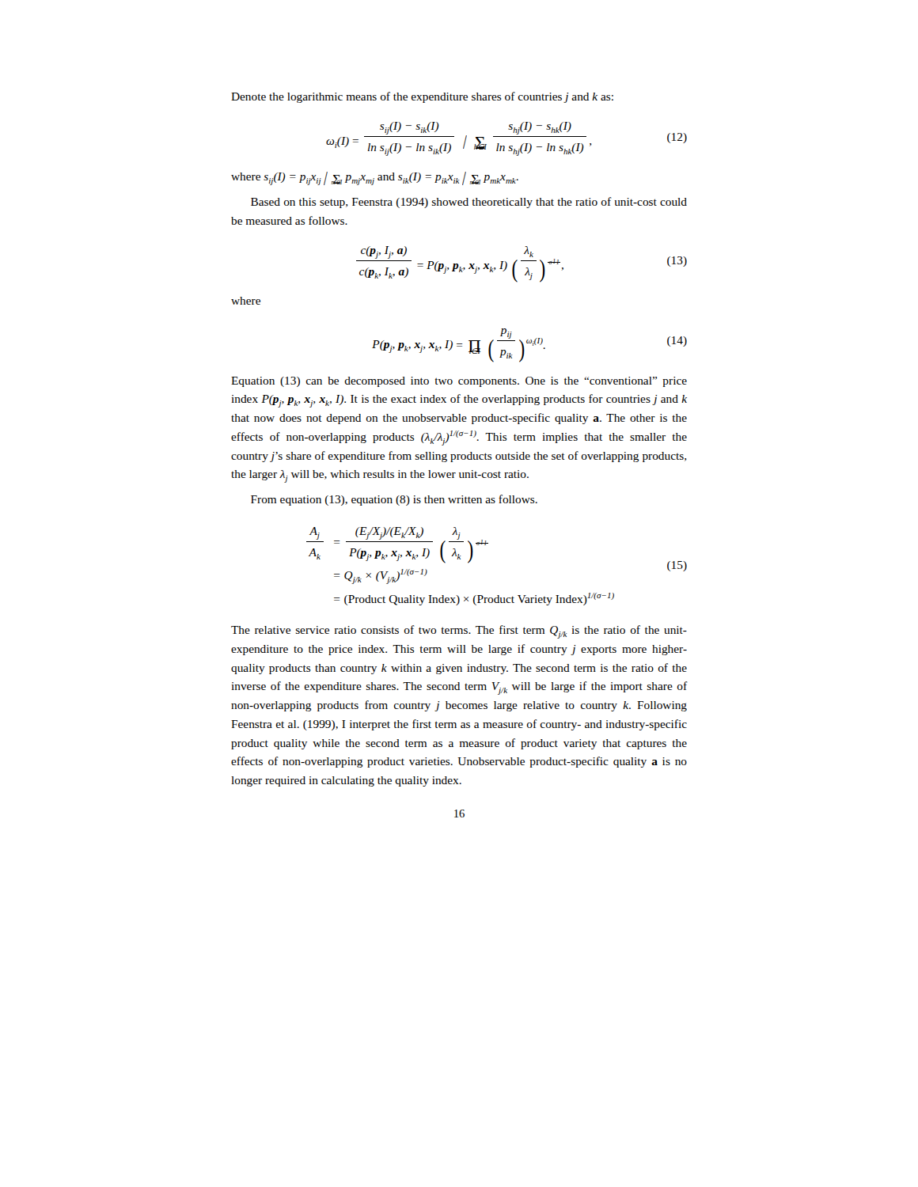Denote the logarithmic means of the expenditure shares of countries j and k as:
ωi(I) = sij(I) − sik(I) ln sij(I) − ln sik(I) / Σh∈I shj(I) − shk(I) ln shj(I) − ln shk(I),
(12)
where sij(I) = pijxij/Σm∈I pmjxmj and sik(I) = pikxik/Σm∈I pmkxmk.
Based on this setup, Feenstra (1994) showed theoretically that the ratio of unit-cost could be measured as follows.
c(pj, Ij, a) c(pk, Ik, a) = P(pj, pk, xj, xk, I) (λk λj) 1 σ−1,
(13)
where
P(pj, pk, xj, xk, I) = Πi∈I (pij pik) ωi(I).
(14)
Equation (13) can be decomposed into two components. One is the “conventional” price index P(pj, pk, xj, xk, I). It is the exact index of the overlapping products for countries j and k that now does not depend on the unobservable product-specific quality a. The other is the effects of non-overlapping products (λk/λj)1/(σ−1). This term implies that the smaller the country j’s share of expenditure from selling products outside the set of overlapping products, the larger λj will be, which results in the lower unit-cost ratio.
From equation (13), equation (8) is then written as follows.
Aj Ak = (Ej/Xj)/(Ek/Xk) P(pj, pk, xj, xk, I) (λj λk) 1 σ−1
= Qj/k × (Vj/k)1/(σ−1)
= (Product Quality Index) × (Product Variety Index) 1/(σ−1)
(15)
The relative service ratio consists of two terms. The first term Qj/k is the ratio of the unit-expenditure to the price index. This term will be large if country j exports more higher-quality products than country k within a given industry. The second term is the ratio of the inverse of the expenditure shares. The second term Vj/k will be large if the import share of non-overlapping products from country j becomes large relative to country k. Following Feenstra et al. (1999), I interpret the first term as a measure of country- and industry-specific product quality while the second term as a measure of product variety that captures the effects of non-overlapping product varieties. Unobservable product-specific quality a is no longer required in calculating the quality index.
16